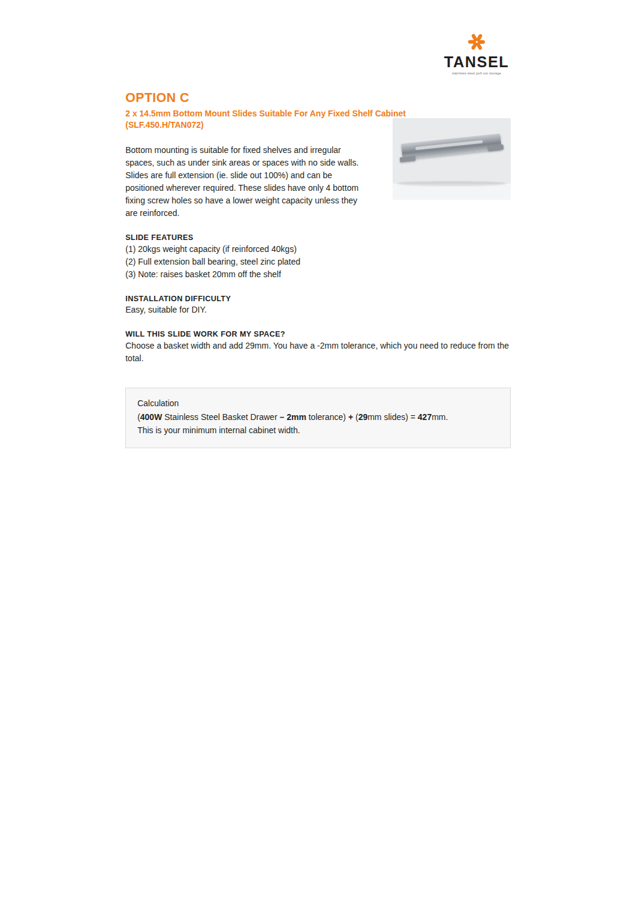TANSEL
stainless steel pull out storage
OPTION C
2 x 14.5mm Bottom Mount Slides Suitable For Any Fixed Shelf Cabinet
(SLF.450.H/TAN072)
Bottom mounting is suitable for fixed shelves and irregular spaces, such as under sink areas or spaces with no side walls. Slides are full extension (ie. slide out 100%) and can be positioned wherever required. These slides have only 4 bottom fixing screw holes so have a lower weight capacity unless they are reinforced.
SLIDE FEATURES
(1) 20kgs weight capacity (if reinforced 40kgs)
(2) Full extension ball bearing, steel zinc plated
(3) Note: raises basket 20mm off the shelf
INSTALLATION DIFFICULTY
Easy, suitable for DIY.
WILL THIS SLIDE WORK FOR MY SPACE?
Choose a basket width and add 29mm. You have a -2mm tolerance, which you need to reduce from the total.
Calculation
(400W Stainless Steel Basket Drawer – 2mm tolerance) + (29mm slides) = 427mm.
This is your minimum internal cabinet width.